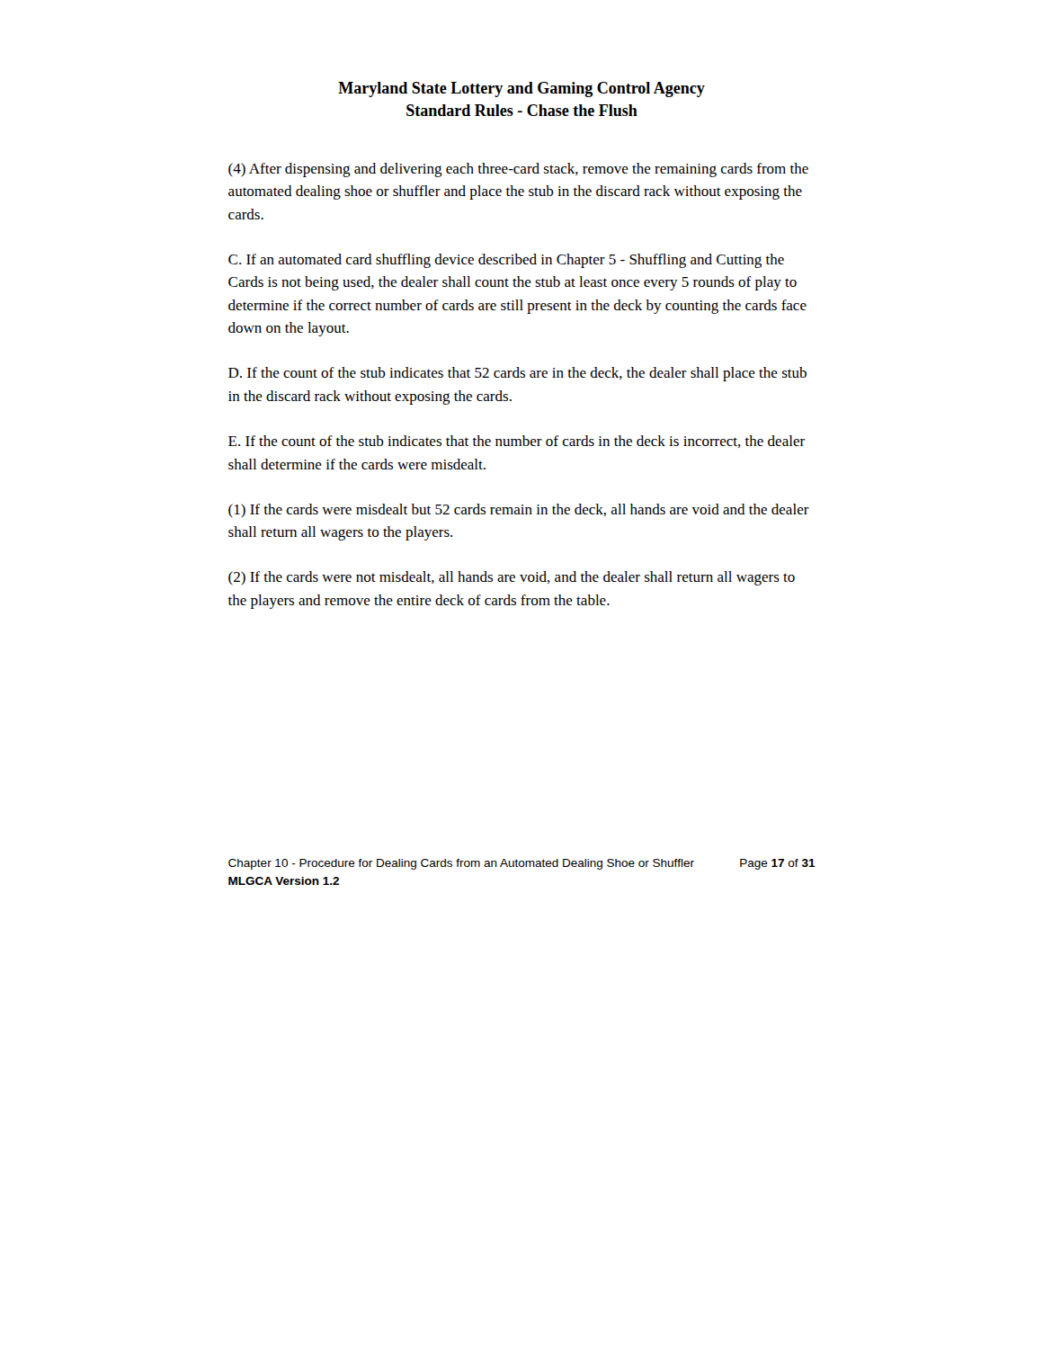Maryland State Lottery and Gaming Control Agency Standard Rules - Chase the Flush
(4) After dispensing and delivering each three-card stack, remove the remaining cards from the automated dealing shoe or shuffler and place the stub in the discard rack without exposing the cards.
C. If an automated card shuffling device described in Chapter 5 - Shuffling and Cutting the Cards is not being used, the dealer shall count the stub at least once every 5 rounds of play to determine if the correct number of cards are still present in the deck by counting the cards face down on the layout.
D. If the count of the stub indicates that 52 cards are in the deck, the dealer shall place the stub in the discard rack without exposing the cards.
E. If the count of the stub indicates that the number of cards in the deck is incorrect, the dealer shall determine if the cards were misdealt.
(1) If the cards were misdealt but 52 cards remain in the deck, all hands are void and the dealer shall return all wagers to the players.
(2) If the cards were not misdealt, all hands are void, and the dealer shall return all wagers to the players and remove the entire deck of cards from the table.
Chapter 10 - Procedure for Dealing Cards from an Automated Dealing Shoe or Shuffler Page 17 of 31
MLGCA Version 1.2